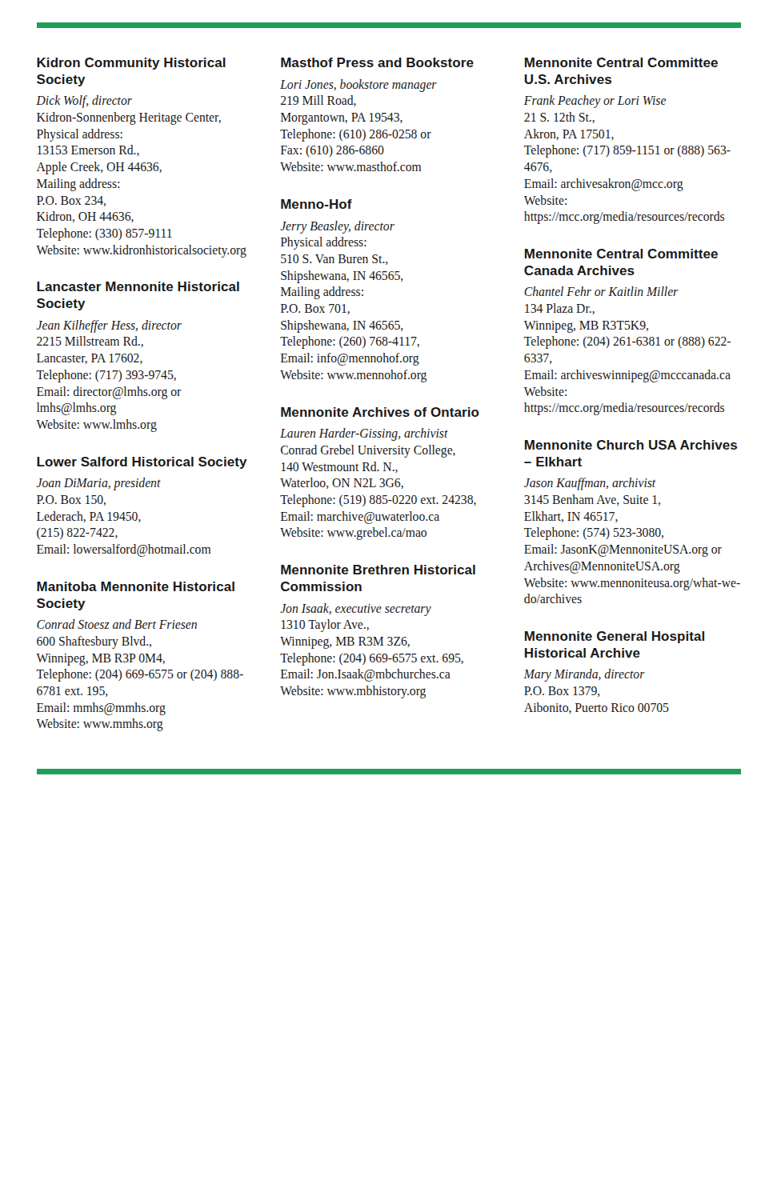Kidron Community Historical Society
Dick Wolf, director
Kidron-Sonnenberg Heritage Center,
Physical address:
13153 Emerson Rd.,
Apple Creek, OH 44636,
Mailing address:
P.O. Box 234,
Kidron, OH 44636,
Telephone: (330) 857-9111
Website: www.kidronhistoricalsociety.org
Lancaster Mennonite Historical Society
Jean Kilheffer Hess, director
2215 Millstream Rd.,
Lancaster, PA 17602,
Telephone: (717) 393-9745,
Email: director@lmhs.org or lmhs@lmhs.org
Website: www.lmhs.org
Lower Salford Historical Society
Joan DiMaria, president
P.O. Box 150,
Lederach, PA 19450,
(215) 822-7422,
Email: lowersalford@hotmail.com
Manitoba Mennonite Historical Society
Conrad Stoesz and Bert Friesen
600 Shaftesbury Blvd.,
Winnipeg, MB R3P 0M4,
Telephone: (204) 669-6575 or (204) 888-6781 ext. 195,
Email: mmhs@mmhs.org
Website: www.mmhs.org
Masthof Press and Bookstore
Lori Jones, bookstore manager
219 Mill Road,
Morgantown, PA 19543,
Telephone: (610) 286-0258 or
Fax: (610) 286-6860
Website: www.masthof.com
Menno-Hof
Jerry Beasley, director
Physical address:
510 S. Van Buren St.,
Shipshewana, IN 46565,
Mailing address:
P.O. Box 701,
Shipshewana, IN 46565,
Telephone: (260) 768-4117,
Email: info@mennohof.org
Website: www.mennohof.org
Mennonite Archives of Ontario
Lauren Harder-Gissing, archivist
Conrad Grebel University College,
140 Westmount Rd. N.,
Waterloo, ON N2L 3G6,
Telephone: (519) 885-0220 ext. 24238,
Email: marchive@uwaterloo.ca
Website: www.grebel.ca/mao
Mennonite Brethren Historical Commission
Jon Isaak, executive secretary
1310 Taylor Ave.,
Winnipeg, MB R3M 3Z6,
Telephone: (204) 669-6575 ext. 695,
Email: Jon.Isaak@mbchurches.ca
Website: www.mbhistory.org
Mennonite Central Committee U.S. Archives
Frank Peachey or Lori Wise
21 S. 12th St.,
Akron, PA 17501,
Telephone: (717) 859-1151 or (888) 563-4676,
Email: archivesakron@mcc.org
Website: https://mcc.org/media/resources/records
Mennonite Central Committee Canada Archives
Chantel Fehr or Kaitlin Miller
134 Plaza Dr.,
Winnipeg, MB R3T5K9,
Telephone: (204) 261-6381 or (888) 622-6337,
Email: archiveswinnipeg@mcccanada.ca
Website: https://mcc.org/media/resources/records
Mennonite Church USA Archives – Elkhart
Jason Kauffman, archivist
3145 Benham Ave, Suite 1,
Elkhart, IN 46517,
Telephone: (574) 523-3080,
Email: JasonK@MennoniteUSA.org or Archives@MennoniteUSA.org
Website: www.mennoniteusa.org/what-we-do/archives
Mennonite General Hospital Historical Archive
Mary Miranda, director
P.O. Box 1379,
Aibonito, Puerto Rico 00705